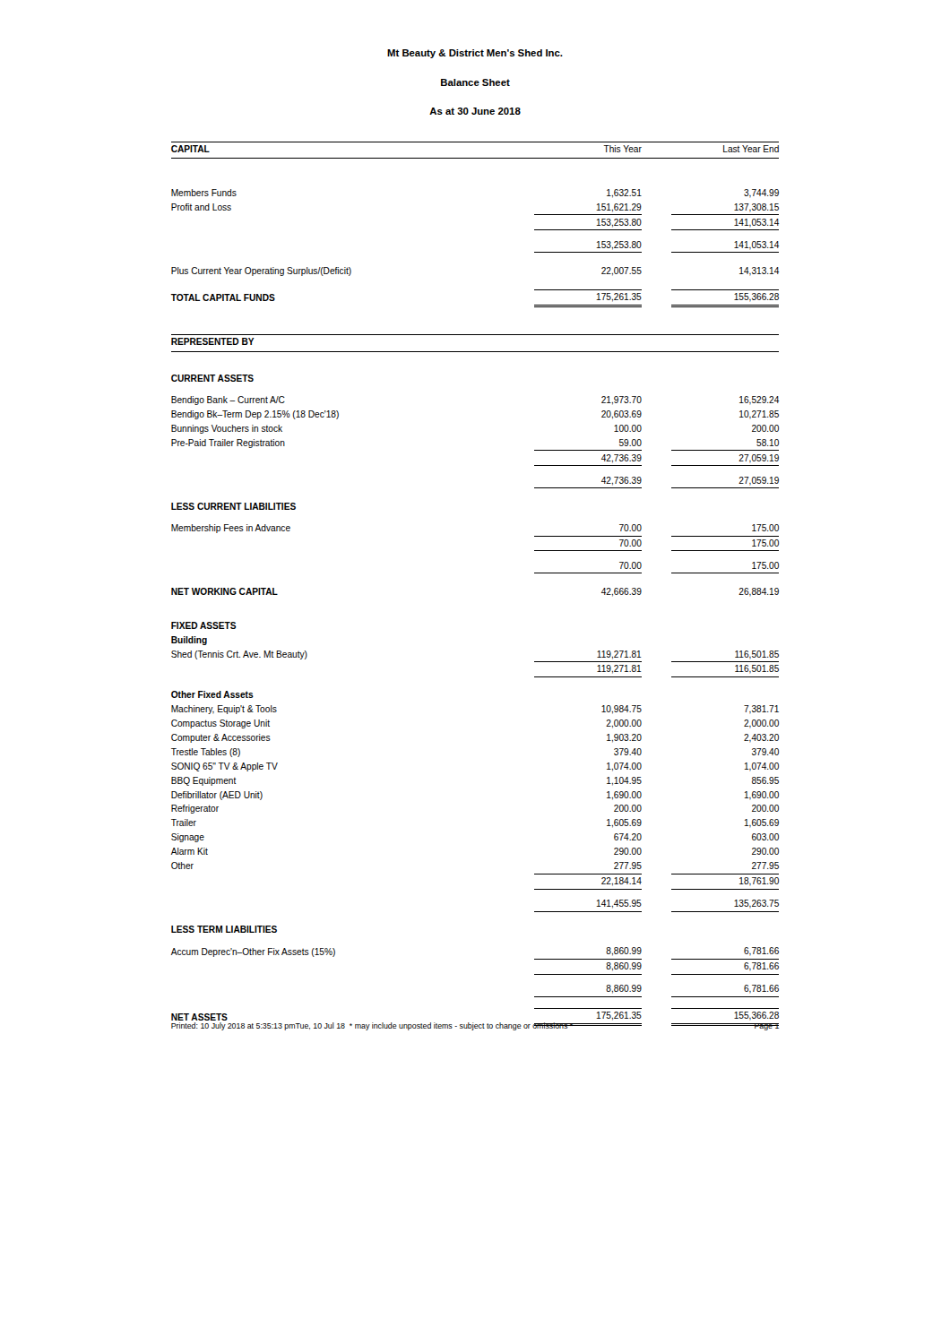Mt Beauty & District Men's Shed Inc.
Balance Sheet
As at 30 June 2018
| CAPITAL | This Year | | Last Year End |
| Members Funds | 1,632.51 | | 3,744.99 |
| Profit and Loss | 151,621.29 | | 137,308.15 |
| | 153,253.80 | | 141,053.14 |
| | 153,253.80 | | 141,053.14 |
| Plus Current Year Operating Surplus/(Deficit) | 22,007.55 | | 14,313.14 |
| TOTAL CAPITAL FUNDS | 175,261.35 | | 155,366.28 |
| REPRESENTED BY | | | |
| CURRENT ASSETS | | | |
| Bendigo Bank – Current A/C | 21,973.70 | | 16,529.24 |
| Bendigo Bk–Term Dep 2.15% (18 Dec'18) | 20,603.69 | | 10,271.85 |
| Bunnings Vouchers in stock | 100.00 | | 200.00 |
| Pre-Paid Trailer Registration | 59.00 | | 58.10 |
| | 42,736.39 | | 27,059.19 |
| | 42,736.39 | | 27,059.19 |
| LESS CURRENT LIABILITIES | | | |
| Membership Fees in Advance | 70.00 | | 175.00 |
| | 70.00 | | 175.00 |
| | 70.00 | | 175.00 |
| NET WORKING CAPITAL | 42,666.39 | | 26,884.19 |
| FIXED ASSETS | | | |
| Building | | | |
| Shed (Tennis Crt. Ave. Mt Beauty) | 119,271.81 | | 116,501.85 |
| | 119,271.81 | | 116,501.85 |
| Other Fixed Assets | | | |
| Machinery, Equip't & Tools | 10,984.75 | | 7,381.71 |
| Compactus Storage Unit | 2,000.00 | | 2,000.00 |
| Computer & Accessories | 1,903.20 | | 2,403.20 |
| Trestle Tables (8) | 379.40 | | 379.40 |
| SONIQ 65" TV & Apple TV | 1,074.00 | | 1,074.00 |
| BBQ Equipment | 1,104.95 | | 856.95 |
| Defibrillator (AED Unit) | 1,690.00 | | 1,690.00 |
| Refrigerator | 200.00 | | 200.00 |
| Trailer | 1,605.69 | | 1,605.69 |
| Signage | 674.20 | | 603.00 |
| Alarm Kit | 290.00 | | 290.00 |
| Other | 277.95 | | 277.95 |
| | 22,184.14 | | 18,761.90 |
| | 141,455.95 | | 135,263.75 |
| LESS TERM LIABILITIES | | | |
| Accum Deprec'n–Other Fix Assets (15%) | 8,860.99 | | 6,781.66 |
| | 8,860.99 | | 6,781.66 |
| | 8,860.99 | | 6,781.66 |
| NET ASSETS | 175,261.35 | | 155,366.28 |
Printed: 10 July 2018 at 5:35:13 pmTue, 10 Jul 18 * may include unposted items - subject to change or omissions *
Page 1